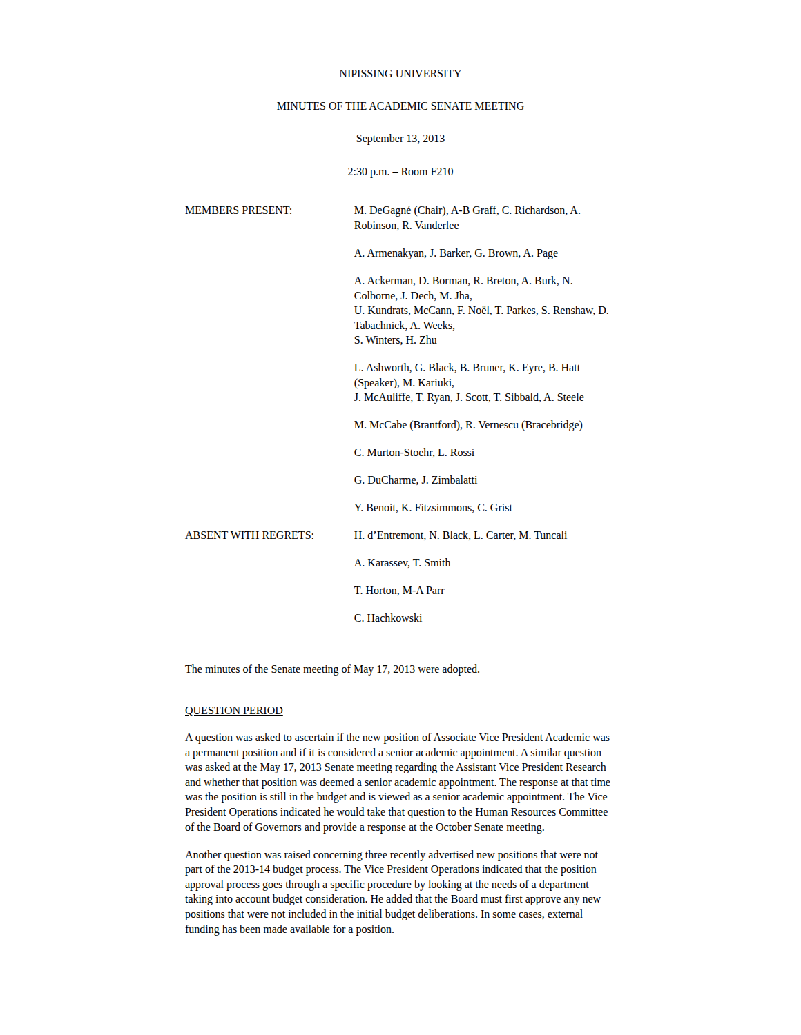NIPISSING UNIVERSITY
MINUTES OF THE ACADEMIC SENATE MEETING
September 13, 2013
2:30 p.m. – Room F210
| MEMBERS PRESENT: | M. DeGagné (Chair), A-B Graff, C. Richardson, A. Robinson, R. Vanderlee |
| | A. Armenakyan, J. Barker, G. Brown, A. Page |
| | A. Ackerman, D. Borman, R. Breton, A. Burk, N. Colborne, J. Dech, M. Jha, U. Kundrats, McCann, F. Noël, T. Parkes, S. Renshaw, D. Tabachnick, A. Weeks, S. Winters, H. Zhu |
| | L. Ashworth, G. Black, B. Bruner, K. Eyre, B. Hatt (Speaker), M. Kariuki, J. McAuliffe, T. Ryan, J. Scott, T. Sibbald, A. Steele |
| | M. McCabe (Brantford), R. Vernescu (Bracebridge) |
| | C. Murton-Stoehr, L. Rossi |
| | G. DuCharme, J. Zimbalatti |
| | Y. Benoit, K. Fitzsimmons, C. Grist |
| ABSENT WITH REGRETS : | H. d’Entremont, N. Black, L. Carter, M. Tuncali |
| | A. Karassev, T. Smith |
| | T. Horton, M-A Parr |
| | C. Hachkowski |
The minutes of the Senate meeting of May 17, 2013 were adopted.
QUESTION PERIOD
A question was asked to ascertain if the new position of Associate Vice President Academic was a permanent position and if it is considered a senior academic appointment. A similar question was asked at the May 17, 2013 Senate meeting regarding the Assistant Vice President Research and whether that position was deemed a senior academic appointment. The response at that time was the position is still in the budget and is viewed as a senior academic appointment. The Vice President Operations indicated he would take that question to the Human Resources Committee of the Board of Governors and provide a response at the October Senate meeting.
Another question was raised concerning three recently advertised new positions that were not part of the 2013-14 budget process. The Vice President Operations indicated that the position approval process goes through a specific procedure by looking at the needs of a department taking into account budget consideration. He added that the Board must first approve any new positions that were not included in the initial budget deliberations. In some cases, external funding has been made available for a position.